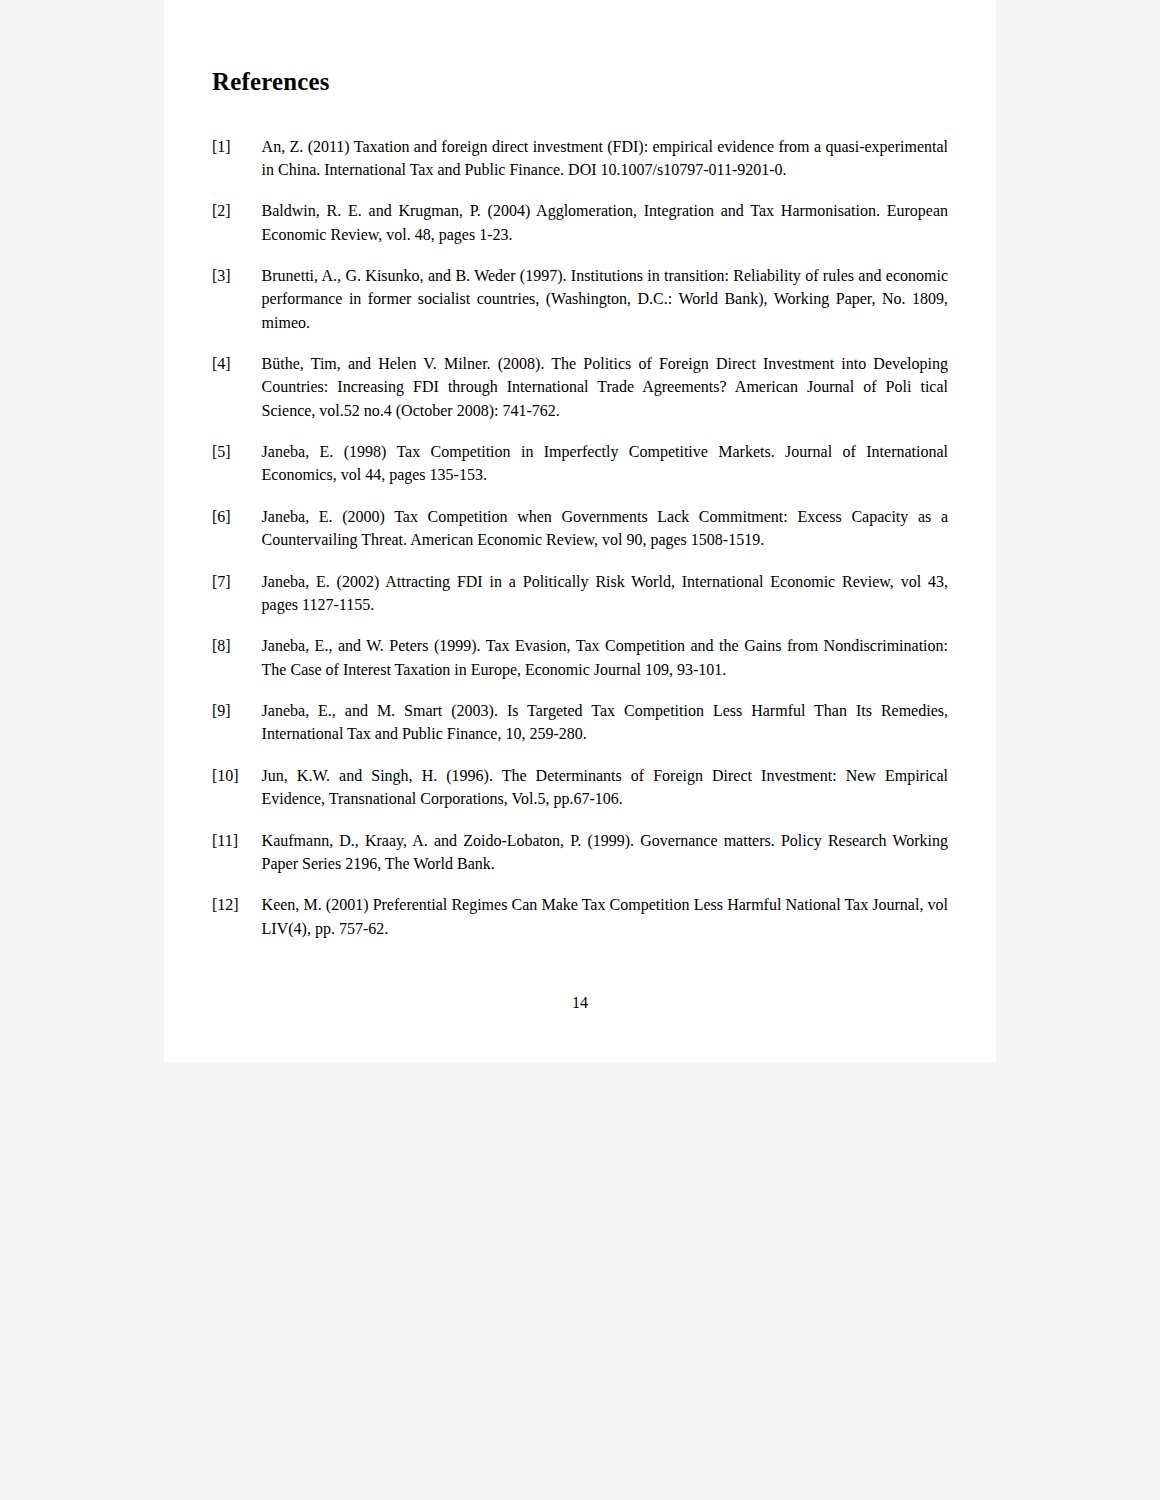References
[1] An, Z. (2011) Taxation and foreign direct investment (FDI): empirical evidence from a quasi-experimental in China. International Tax and Public Finance. DOI 10.1007/s10797-011-9201-0.
[2] Baldwin, R. E. and Krugman, P. (2004) Agglomeration, Integration and Tax Harmonisation. European Economic Review, vol. 48, pages 1-23.
[3] Brunetti, A., G. Kisunko, and B. Weder (1997). Institutions in transition: Reliability of rules and economic performance in former socialist countries, (Washington, D.C.: World Bank), Working Paper, No. 1809, mimeo.
[4] Büthe, Tim, and Helen V. Milner. (2008). The Politics of Foreign Direct Investment into Developing Countries: Increasing FDI through International Trade Agreements? American Journal of Poli tical Science, vol.52 no.4 (October 2008): 741-762.
[5] Janeba, E. (1998) Tax Competition in Imperfectly Competitive Markets. Journal of International Economics, vol 44, pages 135-153.
[6] Janeba, E. (2000) Tax Competition when Governments Lack Commitment: Excess Capacity as a Countervailing Threat. American Economic Review, vol 90, pages 1508-1519.
[7] Janeba, E. (2002) Attracting FDI in a Politically Risk World, International Economic Review, vol 43, pages 1127-1155.
[8] Janeba, E., and W. Peters (1999). Tax Evasion, Tax Competition and the Gains from Nondiscrimination: The Case of Interest Taxation in Europe, Economic Journal 109, 93-101.
[9] Janeba, E., and M. Smart (2003). Is Targeted Tax Competition Less Harmful Than Its Remedies, International Tax and Public Finance, 10, 259-280.
[10] Jun, K.W. and Singh, H. (1996). The Determinants of Foreign Direct Investment: New Empirical Evidence, Transnational Corporations, Vol.5, pp.67-106.
[11] Kaufmann, D., Kraay, A. and Zoido-Lobaton, P. (1999). Governance matters. Policy Research Working Paper Series 2196, The World Bank.
[12] Keen, M. (2001) Preferential Regimes Can Make Tax Competition Less Harmful National Tax Journal, vol LIV(4), pp. 757-62.
14